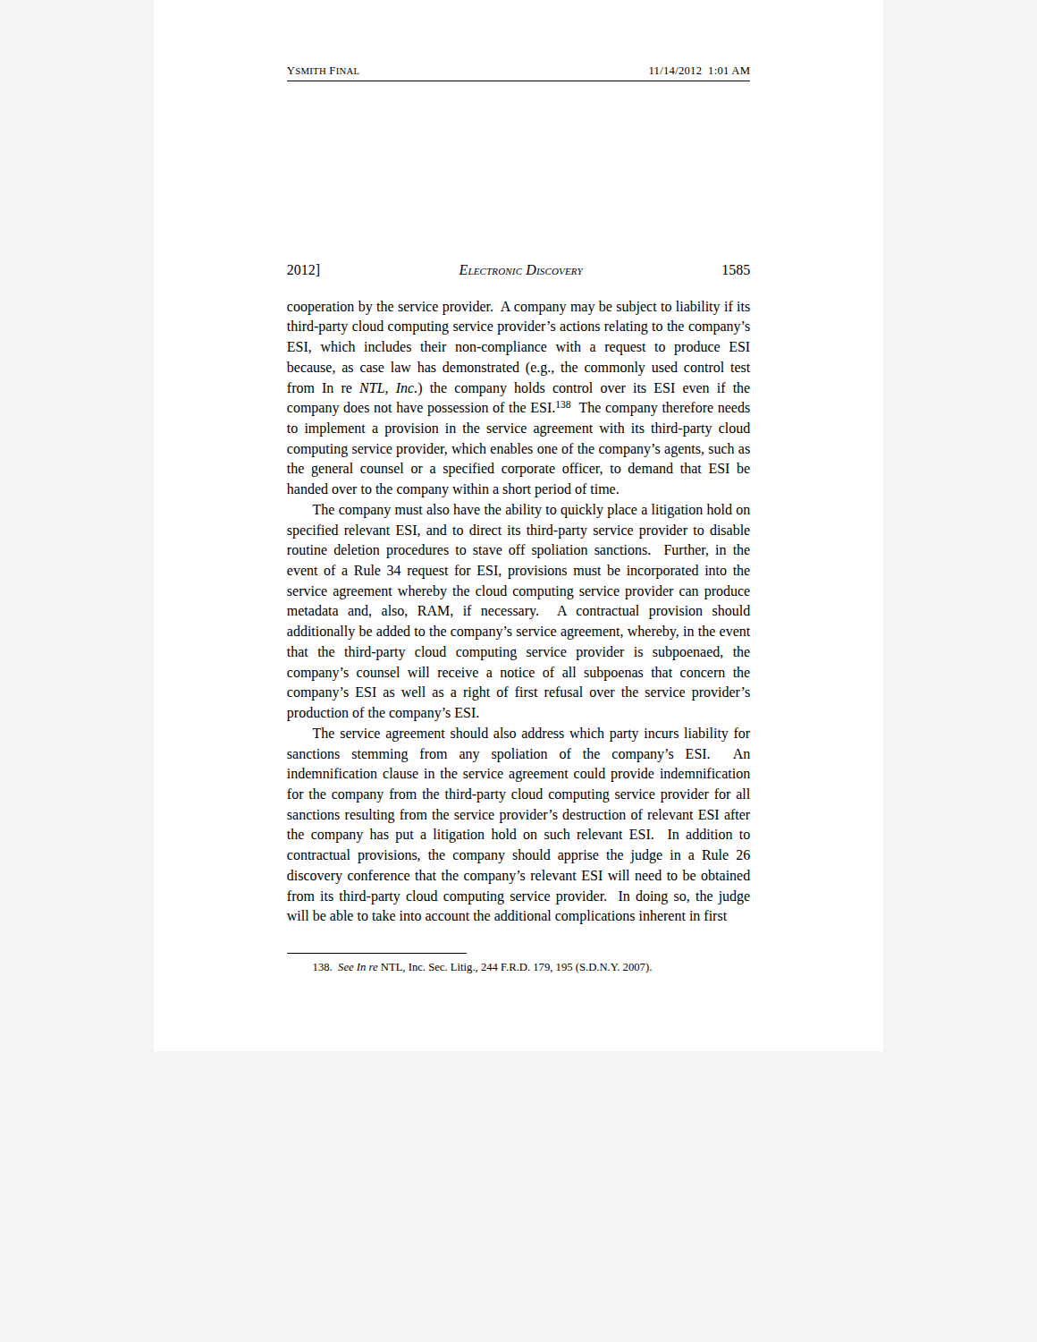YSMITH FINAL 11/14/2012 1:01 AM
2012] Electronic Discovery 1585
cooperation by the service provider. A company may be subject to liability if its third-party cloud computing service provider’s actions relating to the company’s ESI, which includes their non-compliance with a request to produce ESI because, as case law has demonstrated (e.g., the commonly used control test from In re NTL, Inc.) the company holds control over its ESI even if the company does not have possession of the ESI.138 The company therefore needs to implement a provision in the service agreement with its third-party cloud computing service provider, which enables one of the company’s agents, such as the general counsel or a specified corporate officer, to demand that ESI be handed over to the company within a short period of time.
The company must also have the ability to quickly place a litigation hold on specified relevant ESI, and to direct its third-party service provider to disable routine deletion procedures to stave off spoliation sanctions. Further, in the event of a Rule 34 request for ESI, provisions must be incorporated into the service agreement whereby the cloud computing service provider can produce metadata and, also, RAM, if necessary. A contractual provision should additionally be added to the company’s service agreement, whereby, in the event that the third-party cloud computing service provider is subpoenaed, the company’s counsel will receive a notice of all subpoenas that concern the company’s ESI as well as a right of first refusal over the service provider’s production of the company’s ESI.
The service agreement should also address which party incurs liability for sanctions stemming from any spoliation of the company’s ESI. An indemnification clause in the service agreement could provide indemnification for the company from the third-party cloud computing service provider for all sanctions resulting from the service provider’s destruction of relevant ESI after the company has put a litigation hold on such relevant ESI. In addition to contractual provisions, the company should apprise the judge in a Rule 26 discovery conference that the company’s relevant ESI will need to be obtained from its third-party cloud computing service provider. In doing so, the judge will be able to take into account the additional complications inherent in first
138. See In re NTL, Inc. Sec. Litig., 244 F.R.D. 179, 195 (S.D.N.Y. 2007).